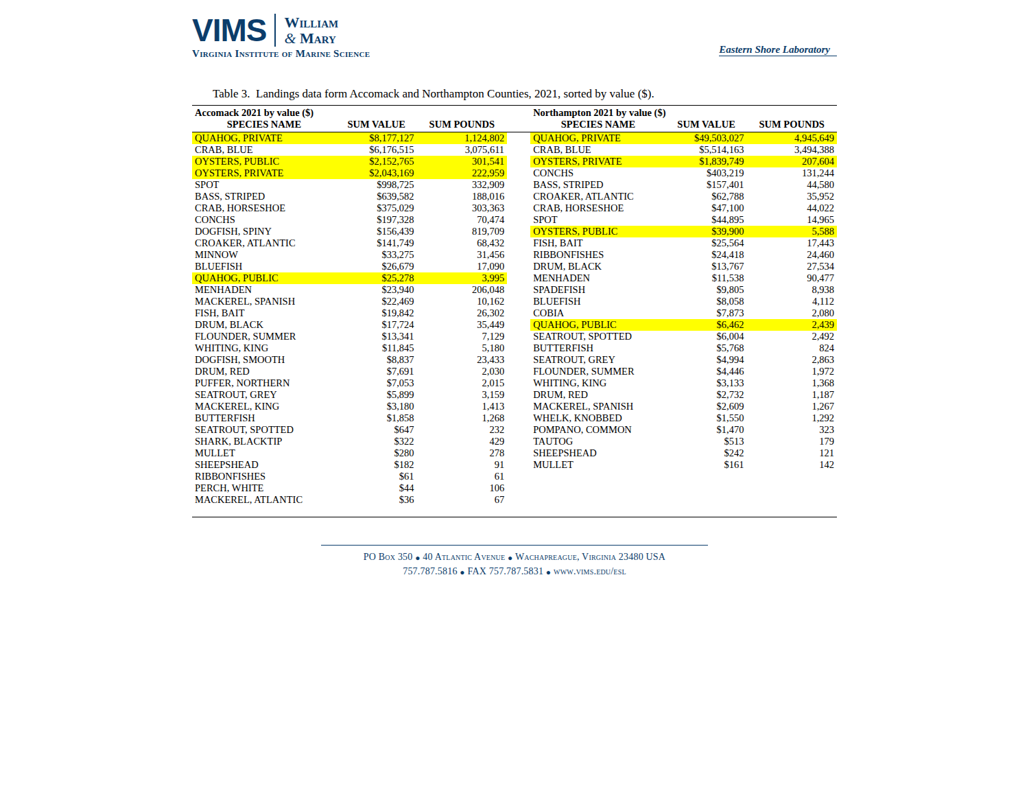VIMS William
& Mary
Virginia Institute of Marine Science
Eastern Shore Laboratory
Table 3. Landings data form Accomack and Northampton Counties, 2021, sorted by value ($).
| Accomack 2021 by value ($) | | Northampton 2021 by value ($) |
| SPECIES NAME | SUM VALUE | SUM POUNDS | | SPECIES NAME | SUM VALUE | SUM POUNDS |
| QUAHOG, PRIVATE | $8,177,127 | 1,124,802 | | QUAHOG, PRIVATE | $49,503,027 | 4,945,649 |
| CRAB, BLUE | $6,176,515 | 3,075,611 | | CRAB, BLUE | $5,514,163 | 3,494,388 |
| OYSTERS, PUBLIC | $2,152,765 | 301,541 | | OYSTERS, PRIVATE | $1,839,749 | 207,604 |
| OYSTERS, PRIVATE | $2,043,169 | 222,959 | | CONCHS | $403,219 | 131,244 |
| SPOT | $998,725 | 332,909 | | BASS, STRIPED | $157,401 | 44,580 |
| BASS, STRIPED | $639,582 | 188,016 | | CROAKER, ATLANTIC | $62,788 | 35,952 |
| CRAB, HORSESHOE | $375,029 | 303,363 | | CRAB, HORSESHOE | $47,100 | 44,022 |
| CONCHS | $197,328 | 70,474 | | SPOT | $44,895 | 14,965 |
| DOGFISH, SPINY | $156,439 | 819,709 | | OYSTERS, PUBLIC | $39,900 | 5,588 |
| CROAKER, ATLANTIC | $141,749 | 68,432 | | FISH, BAIT | $25,564 | 17,443 |
| MINNOW | $33,275 | 31,456 | | RIBBONFISHES | $24,418 | 24,460 |
| BLUEFISH | $26,679 | 17,090 | | DRUM, BLACK | $13,767 | 27,534 |
| QUAHOG, PUBLIC | $25,278 | 3,995 | | MENHADEN | $11,538 | 90,477 |
| MENHADEN | $23,940 | 206,048 | | SPADEFISH | $9,805 | 8,938 |
| MACKEREL, SPANISH | $22,469 | 10,162 | | BLUEFISH | $8,058 | 4,112 |
| FISH, BAIT | $19,842 | 26,302 | | COBIA | $7,873 | 2,080 |
| DRUM, BLACK | $17,724 | 35,449 | | QUAHOG, PUBLIC | $6,462 | 2,439 |
| FLOUNDER, SUMMER | $13,341 | 7,129 | | SEATROUT, SPOTTED | $6,004 | 2,492 |
| WHITING, KING | $11,845 | 5,180 | | BUTTERFISH | $5,768 | 824 |
| DOGFISH, SMOOTH | $8,837 | 23,433 | | SEATROUT, GREY | $4,994 | 2,863 |
| DRUM, RED | $7,691 | 2,030 | | FLOUNDER, SUMMER | $4,446 | 1,972 |
| PUFFER, NORTHERN | $7,053 | 2,015 | | WHITING, KING | $3,133 | 1,368 |
| SEATROUT, GREY | $5,899 | 3,159 | | DRUM, RED | $2,732 | 1,187 |
| MACKEREL, KING | $3,180 | 1,413 | | MACKEREL, SPANISH | $2,609 | 1,267 |
| BUTTERFISH | $1,858 | 1,268 | | WHELK, KNOBBED | $1,550 | 1,292 |
| SEATROUT, SPOTTED | $647 | 232 | | POMPANO, COMMON | $1,470 | 323 |
| SHARK, BLACKTIP | $322 | 429 | | TAUTOG | $513 | 179 |
| MULLET | $280 | 278 | | SHEEPSHEAD | $242 | 121 |
| SHEEPSHEAD | $182 | 91 | | MULLET | $161 | 142 |
| RIBBONFISHES | $61 | 61 | | | | |
| PERCH, WHITE | $44 | 106 | | | | |
| MACKEREL, ATLANTIC | $36 | 67 | | | | |
PO Box 350 ● 40 Atlantic Avenue ● Wachapreague, Virginia 23480 USA
757.787.5816 ● FAX 757.787.5831 ● www.vims.edu/esl